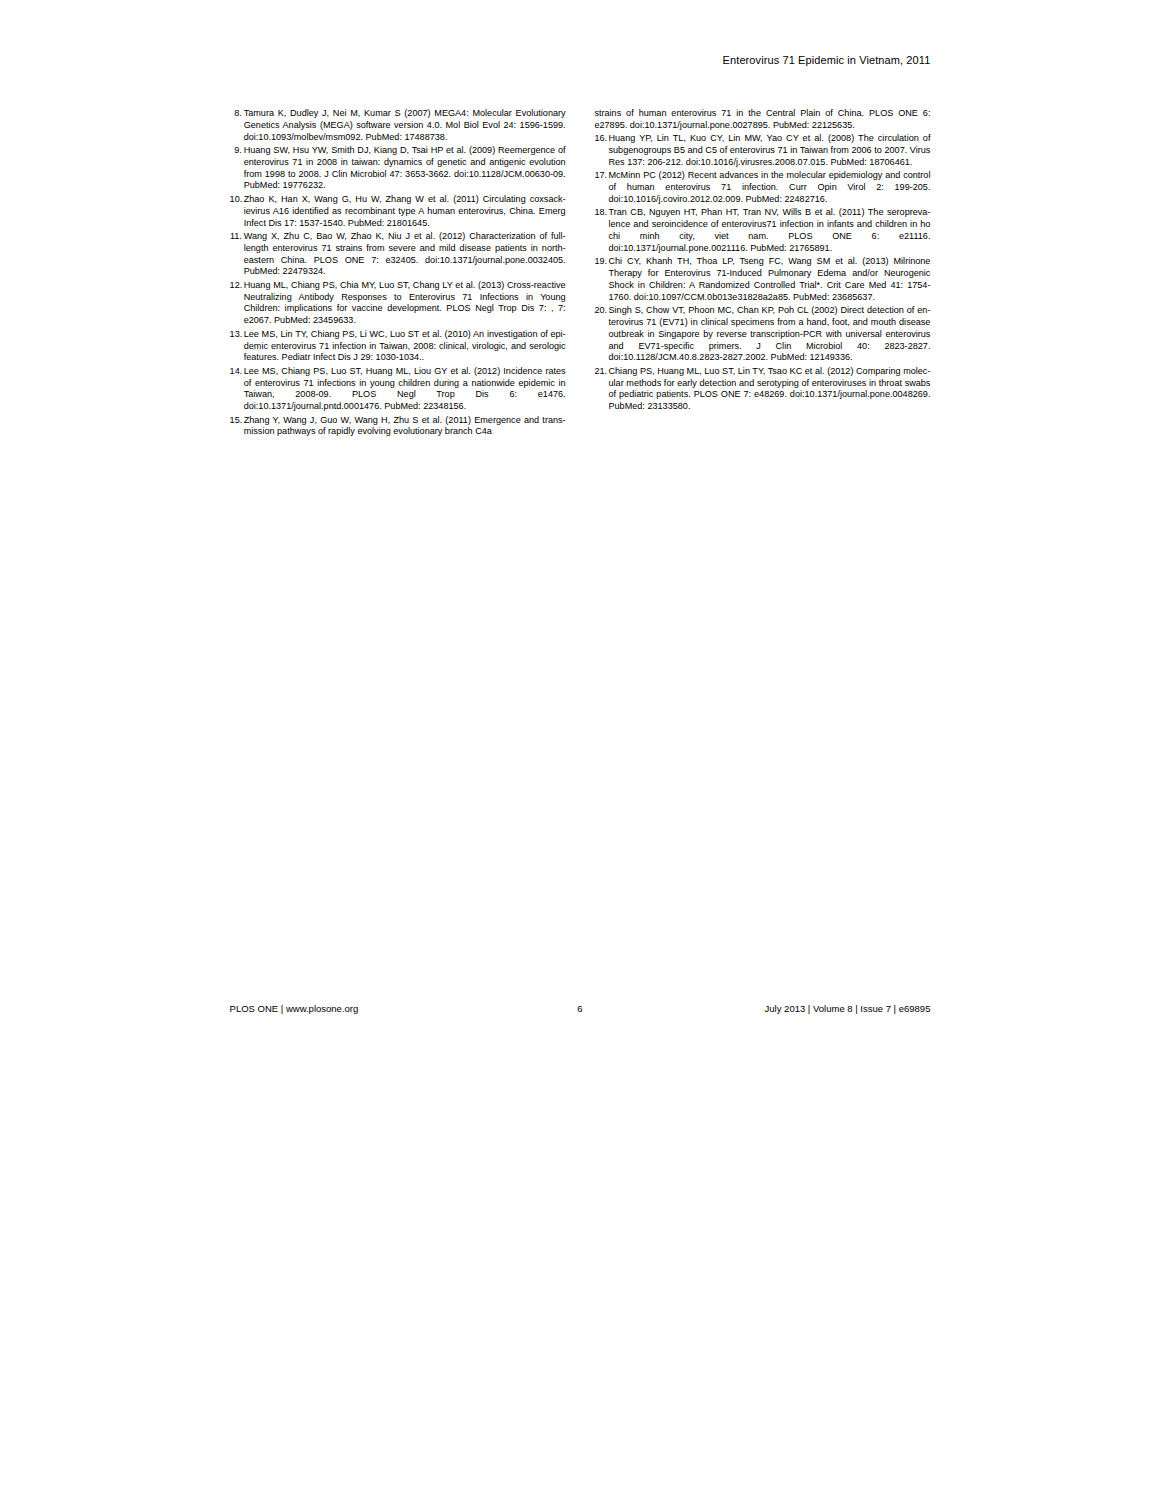Enterovirus 71 Epidemic in Vietnam, 2011
8. Tamura K, Dudley J, Nei M, Kumar S (2007) MEGA4: Molecular Evolutionary Genetics Analysis (MEGA) software version 4.0. Mol Biol Evol 24: 1596-1599. doi:10.1093/molbev/msm092. PubMed: 17488738.
9. Huang SW, Hsu YW, Smith DJ, Kiang D, Tsai HP et al. (2009) Reemergence of enterovirus 71 in 2008 in taiwan: dynamics of genetic and antigenic evolution from 1998 to 2008. J Clin Microbiol 47: 3653-3662. doi:10.1128/JCM.00630-09. PubMed: 19776232.
10. Zhao K, Han X, Wang G, Hu W, Zhang W et al. (2011) Circulating coxsackievirus A16 identified as recombinant type A human enterovirus, China. Emerg Infect Dis 17: 1537-1540. PubMed: 21801645.
11. Wang X, Zhu C, Bao W, Zhao K, Niu J et al. (2012) Characterization of full-length enterovirus 71 strains from severe and mild disease patients in northeastern China. PLOS ONE 7: e32405. doi:10.1371/journal.pone.0032405. PubMed: 22479324.
12. Huang ML, Chiang PS, Chia MY, Luo ST, Chang LY et al. (2013) Cross-reactive Neutralizing Antibody Responses to Enterovirus 71 Infections in Young Children: implications for vaccine development. PLOS Negl Trop Dis 7: , 7: e2067. PubMed: 23459633.
13. Lee MS, Lin TY, Chiang PS, Li WC, Luo ST et al. (2010) An investigation of epidemic enterovirus 71 infection in Taiwan, 2008: clinical, virologic, and serologic features. Pediatr Infect Dis J 29: 1030-1034..
14. Lee MS, Chiang PS, Luo ST, Huang ML, Liou GY et al. (2012) Incidence rates of enterovirus 71 infections in young children during a nationwide epidemic in Taiwan, 2008-09. PLOS Negl Trop Dis 6: e1476. doi:10.1371/journal.pntd.0001476. PubMed: 22348156.
15. Zhang Y, Wang J, Guo W, Wang H, Zhu S et al. (2011) Emergence and transmission pathways of rapidly evolving evolutionary branch C4a
strains of human enterovirus 71 in the Central Plain of China. PLOS ONE 6: e27895. doi:10.1371/journal.pone.0027895. PubMed: 22125635.
16. Huang YP, Lin TL, Kuo CY, Lin MW, Yao CY et al. (2008) The circulation of subgenogroups B5 and C5 of enterovirus 71 in Taiwan from 2006 to 2007. Virus Res 137: 206-212. doi:10.1016/j.virusres.2008.07.015. PubMed: 18706461.
17. McMinn PC (2012) Recent advances in the molecular epidemiology and control of human enterovirus 71 infection. Curr Opin Virol 2: 199-205. doi:10.1016/j.coviro.2012.02.009. PubMed: 22482716.
18. Tran CB, Nguyen HT, Phan HT, Tran NV, Wills B et al. (2011) The seroprevalence and seroincidence of enterovirus71 infection in infants and children in ho chi minh city, viet nam. PLOS ONE 6: e21116. doi:10.1371/journal.pone.0021116. PubMed: 21765891.
19. Chi CY, Khanh TH, Thoa LP, Tseng FC, Wang SM et al. (2013) Milrinone Therapy for Enterovirus 71-Induced Pulmonary Edema and/or Neurogenic Shock in Children: A Randomized Controlled Trial*. Crit Care Med 41: 1754-1760. doi:10.1097/CCM.0b013e31828a2a85. PubMed: 23685637.
20. Singh S, Chow VT, Phoon MC, Chan KP, Poh CL (2002) Direct detection of enterovirus 71 (EV71) in clinical specimens from a hand, foot, and mouth disease outbreak in Singapore by reverse transcription-PCR with universal enterovirus and EV71-specific primers. J Clin Microbiol 40: 2823-2827. doi:10.1128/JCM.40.8.2823-2827.2002. PubMed: 12149336.
21. Chiang PS, Huang ML, Luo ST, Lin TY, Tsao KC et al. (2012) Comparing molecular methods for early detection and serotyping of enteroviruses in throat swabs of pediatric patients. PLOS ONE 7: e48269. doi:10.1371/journal.pone.0048269. PubMed: 23133580.
PLOS ONE | www.plosone.org
6
July 2013 | Volume 8 | Issue 7 | e69895